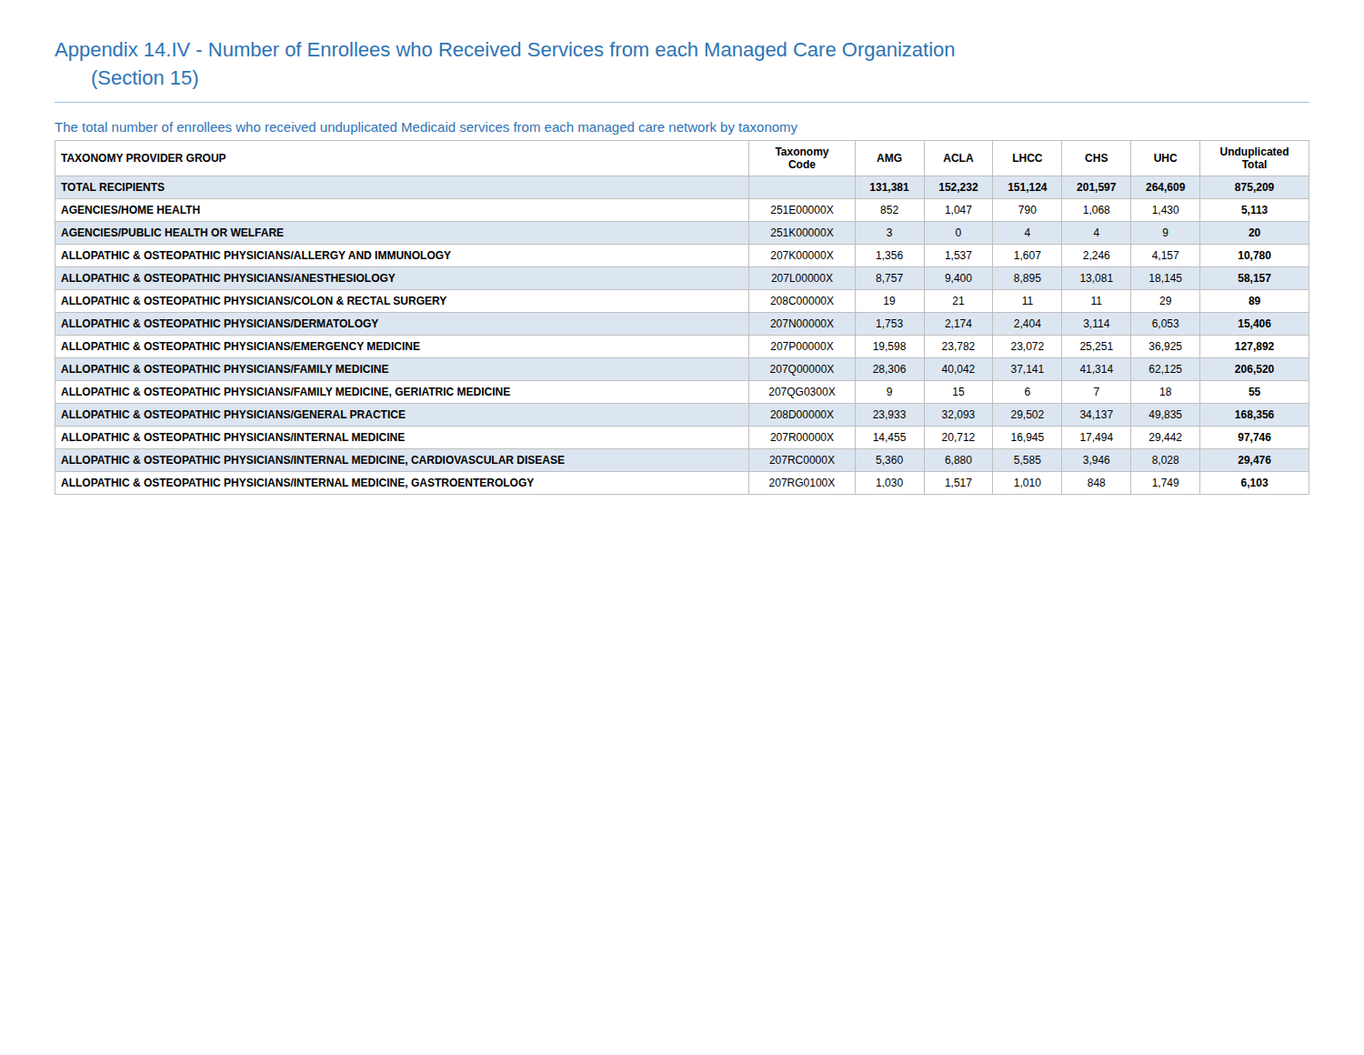Appendix 14.IV - Number of Enrollees who Received Services from each Managed Care Organization (Section 15)
The total number of enrollees who received unduplicated Medicaid services from each managed care network by taxonomy
| TAXONOMY PROVIDER GROUP | Taxonomy Code | AMG | ACLA | LHCC | CHS | UHC | Unduplicated Total |
| --- | --- | --- | --- | --- | --- | --- | --- |
| TOTAL RECIPIENTS | | 131,381 | 152,232 | 151,124 | 201,597 | 264,609 | 875,209 |
| AGENCIES/HOME HEALTH | 251E00000X | 852 | 1,047 | 790 | 1,068 | 1,430 | 5,113 |
| AGENCIES/PUBLIC HEALTH OR WELFARE | 251K00000X | 3 | 0 | 4 | 4 | 9 | 20 |
| ALLOPATHIC & OSTEOPATHIC PHYSICIANS/ALLERGY AND IMMUNOLOGY | 207K00000X | 1,356 | 1,537 | 1,607 | 2,246 | 4,157 | 10,780 |
| ALLOPATHIC & OSTEOPATHIC PHYSICIANS/ANESTHESIOLOGY | 207L00000X | 8,757 | 9,400 | 8,895 | 13,081 | 18,145 | 58,157 |
| ALLOPATHIC & OSTEOPATHIC PHYSICIANS/COLON & RECTAL SURGERY | 208C00000X | 19 | 21 | 11 | 11 | 29 | 89 |
| ALLOPATHIC & OSTEOPATHIC PHYSICIANS/DERMATOLOGY | 207N00000X | 1,753 | 2,174 | 2,404 | 3,114 | 6,053 | 15,406 |
| ALLOPATHIC & OSTEOPATHIC PHYSICIANS/EMERGENCY MEDICINE | 207P00000X | 19,598 | 23,782 | 23,072 | 25,251 | 36,925 | 127,892 |
| ALLOPATHIC & OSTEOPATHIC PHYSICIANS/FAMILY MEDICINE | 207Q00000X | 28,306 | 40,042 | 37,141 | 41,314 | 62,125 | 206,520 |
| ALLOPATHIC & OSTEOPATHIC PHYSICIANS/FAMILY MEDICINE, GERIATRIC MEDICINE | 207QG0300X | 9 | 15 | 6 | 7 | 18 | 55 |
| ALLOPATHIC & OSTEOPATHIC PHYSICIANS/GENERAL PRACTICE | 208D00000X | 23,933 | 32,093 | 29,502 | 34,137 | 49,835 | 168,356 |
| ALLOPATHIC & OSTEOPATHIC PHYSICIANS/INTERNAL MEDICINE | 207R00000X | 14,455 | 20,712 | 16,945 | 17,494 | 29,442 | 97,746 |
| ALLOPATHIC & OSTEOPATHIC PHYSICIANS/INTERNAL MEDICINE, CARDIOVASCULAR DISEASE | 207RC0000X | 5,360 | 6,880 | 5,585 | 3,946 | 8,028 | 29,476 |
| ALLOPATHIC & OSTEOPATHIC PHYSICIANS/INTERNAL MEDICINE, GASTROENTEROLOGY | 207RG0100X | 1,030 | 1,517 | 1,010 | 848 | 1,749 | 6,103 |